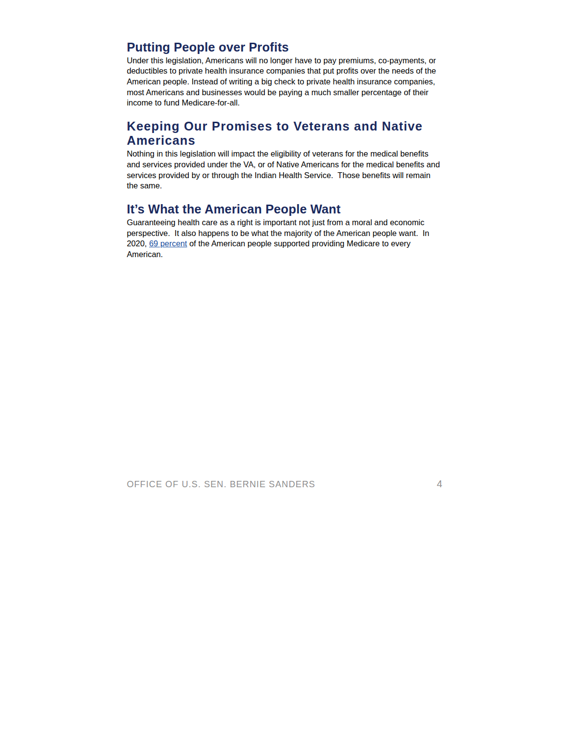Putting People over Profits
Under this legislation, Americans will no longer have to pay premiums, co-payments, or deductibles to private health insurance companies that put profits over the needs of the American people. Instead of writing a big check to private health insurance companies, most Americans and businesses would be paying a much smaller percentage of their income to fund Medicare-for-all.
Keeping Our Promises to Veterans and Native Americans
Nothing in this legislation will impact the eligibility of veterans for the medical benefits and services provided under the VA, or of Native Americans for the medical benefits and services provided by or through the Indian Health Service. Those benefits will remain the same.
It’s What the American People Want
Guaranteeing health care as a right is important not just from a moral and economic perspective. It also happens to be what the majority of the American people want. In 2020, 69 percent of the American people supported providing Medicare to every American.
OFFICE OF U.S. SEN. BERNIE SANDERS 4